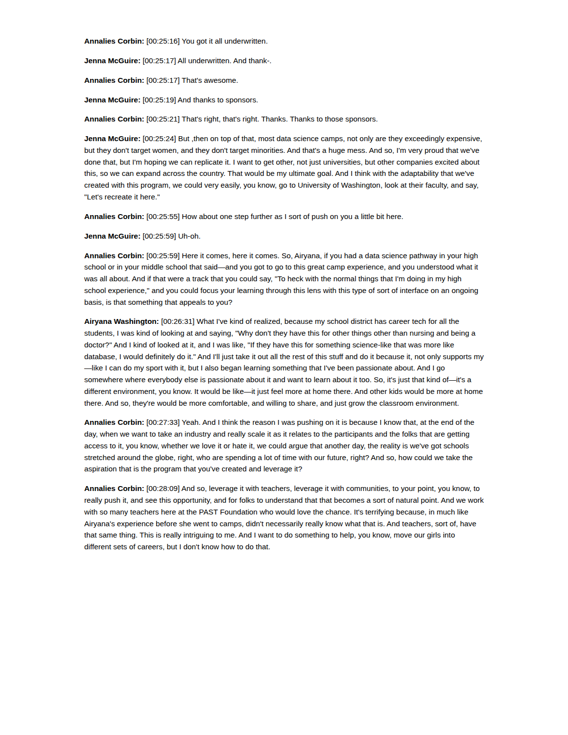Annalies Corbin: [00:25:16] You got it all underwritten.
Jenna McGuire: [00:25:17] All underwritten. And thank-.
Annalies Corbin: [00:25:17] That's awesome.
Jenna McGuire: [00:25:19] And thanks to sponsors.
Annalies Corbin: [00:25:21] That's right, that's right. Thanks. Thanks to those sponsors.
Jenna McGuire: [00:25:24] But ,then on top of that, most data science camps, not only are they exceedingly expensive, but they don't target women, and they don't target minorities. And that's a huge mess. And so, I'm very proud that we've done that, but I'm hoping we can replicate it. I want to get other, not just universities, but other companies excited about this, so we can expand across the country. That would be my ultimate goal. And I think with the adaptability that we've created with this program, we could very easily, you know, go to University of Washington, look at their faculty, and say, "Let's recreate it here."
Annalies Corbin: [00:25:55] How about one step further as I sort of push on you a little bit here.
Jenna McGuire: [00:25:59] Uh-oh.
Annalies Corbin: [00:25:59] Here it comes, here it comes. So, Airyana, if you had a data science pathway in your high school or in your middle school that said—and you got to go to this great camp experience, and you understood what it was all about. And if that were a track that you could say, "To heck with the normal things that I'm doing in my high school experience," and you could focus your learning through this lens with this type of sort of interface on an ongoing basis, is that something that appeals to you?
Airyana Washington: [00:26:31] What I've kind of realized, because my school district has career tech for all the students, I was kind of looking at and saying, "Why don't they have this for other things other than nursing and being a doctor?" And I kind of looked at it, and I was like, "If they have this for something science-like that was more like database, I would definitely do it." And I'll just take it out all the rest of this stuff and do it because it, not only supports my—like I can do my sport with it, but I also began learning something that I've been passionate about. And I go somewhere where everybody else is passionate about it and want to learn about it too. So, it's just that kind of—it's a different environment, you know. It would be like—it just feel more at home there. And other kids would be more at home there. And so, they're would be more comfortable, and willing to share, and just grow the classroom environment.
Annalies Corbin: [00:27:33] Yeah. And I think the reason I was pushing on it is because I know that, at the end of the day, when we want to take an industry and really scale it as it relates to the participants and the folks that are getting access to it, you know, whether we love it or hate it, we could argue that another day, the reality is we've got schools stretched around the globe, right, who are spending a lot of time with our future, right? And so, how could we take the aspiration that is the program that you've created and leverage it?
Annalies Corbin: [00:28:09] And so, leverage it with teachers, leverage it with communities, to your point, you know, to really push it, and see this opportunity, and for folks to understand that that becomes a sort of natural point. And we work with so many teachers here at the PAST Foundation who would love the chance. It's terrifying because, in much like Airyana's experience before she went to camps, didn't necessarily really know what that is. And teachers, sort of, have that same thing. This is really intriguing to me. And I want to do something to help, you know, move our girls into different sets of careers, but I don't know how to do that.